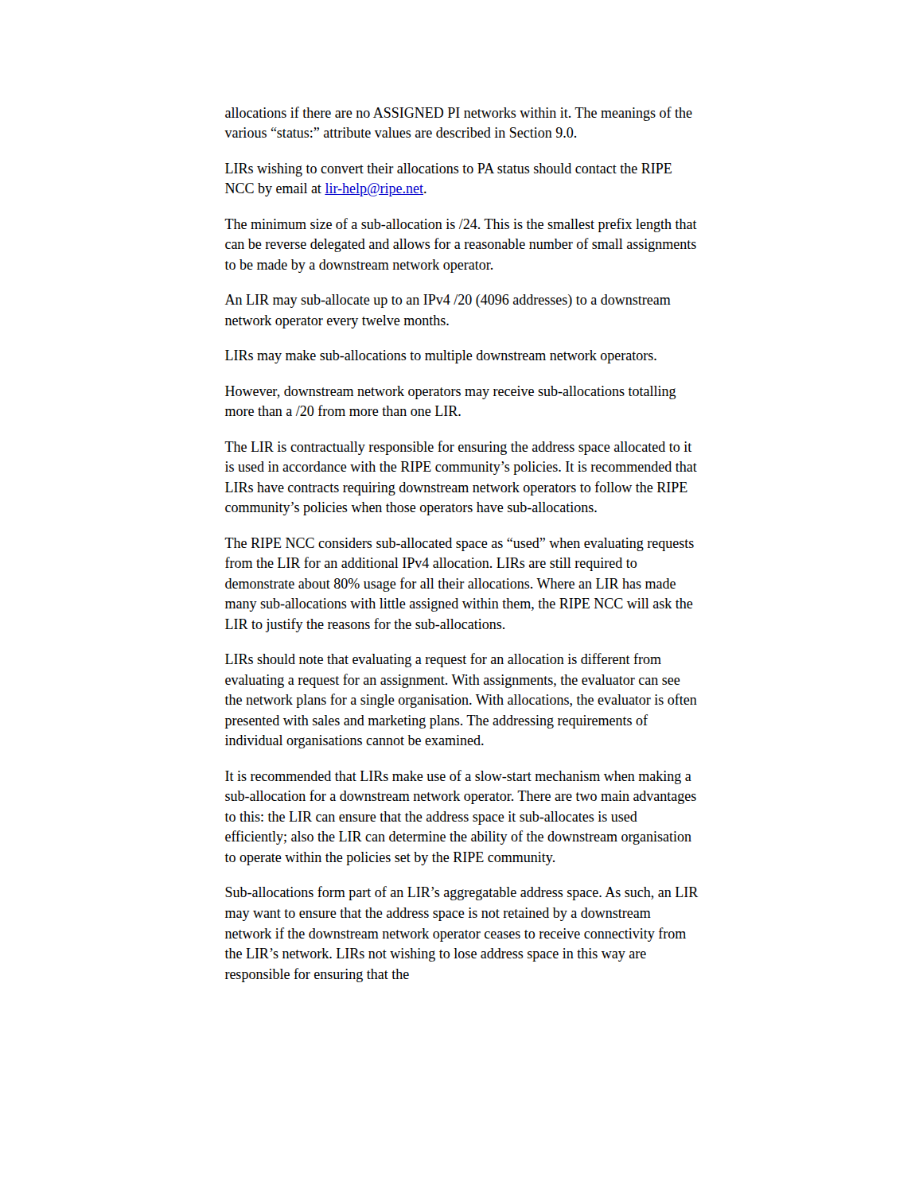allocations if there are no ASSIGNED PI networks within it. The meanings of the various “status:” attribute values are described in Section 9.0.
LIRs wishing to convert their allocations to PA status should contact the RIPE NCC by email at lir-help@ripe.net.
The minimum size of a sub-allocation is /24. This is the smallest prefix length that can be reverse delegated and allows for a reasonable number of small assignments to be made by a downstream network operator.
An LIR may sub-allocate up to an IPv4 /20 (4096 addresses) to a downstream network operator every twelve months.
LIRs may make sub-allocations to multiple downstream network operators.
However, downstream network operators may receive sub-allocations totalling more than a /20 from more than one LIR.
The LIR is contractually responsible for ensuring the address space allocated to it is used in accordance with the RIPE community’s policies. It is recommended that LIRs have contracts requiring downstream network operators to follow the RIPE community’s policies when those operators have sub-allocations.
The RIPE NCC considers sub-allocated space as “used” when evaluating requests from the LIR for an additional IPv4 allocation. LIRs are still required to demonstrate about 80% usage for all their allocations. Where an LIR has made many sub-allocations with little assigned within them, the RIPE NCC will ask the LIR to justify the reasons for the sub-allocations.
LIRs should note that evaluating a request for an allocation is different from evaluating a request for an assignment. With assignments, the evaluator can see the network plans for a single organisation. With allocations, the evaluator is often presented with sales and marketing plans. The addressing requirements of individual organisations cannot be examined.
It is recommended that LIRs make use of a slow-start mechanism when making a sub-allocation for a downstream network operator. There are two main advantages to this: the LIR can ensure that the address space it sub-allocates is used efficiently; also the LIR can determine the ability of the downstream organisation to operate within the policies set by the RIPE community.
Sub-allocations form part of an LIR’s aggregatable address space. As such, an LIR may want to ensure that the address space is not retained by a downstream network if the downstream network operator ceases to receive connectivity from the LIR’s network. LIRs not wishing to lose address space in this way are responsible for ensuring that the